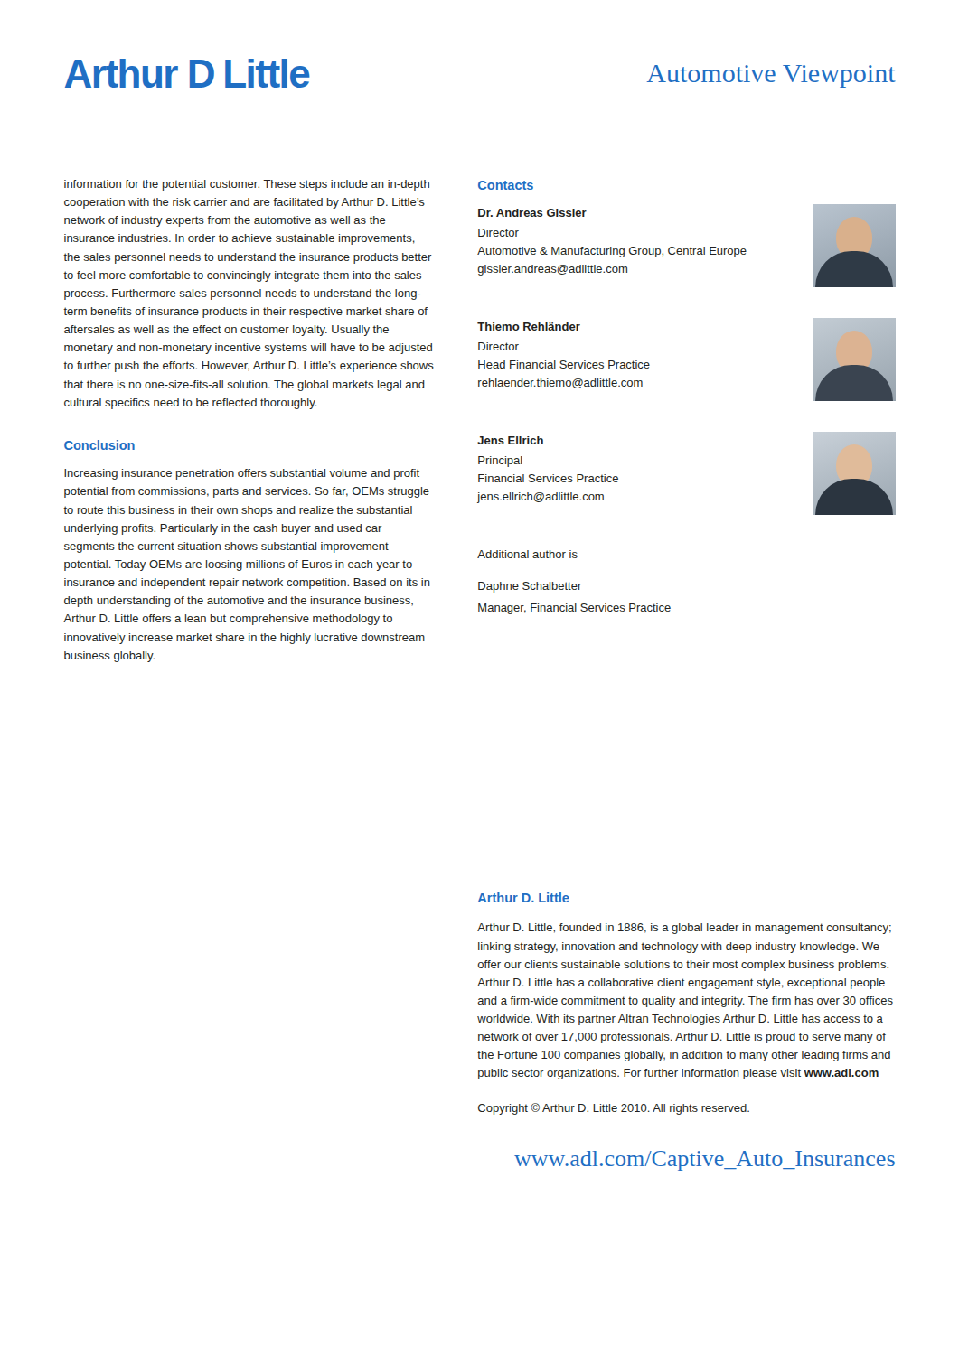Arthur D Little
Automotive Viewpoint
information for the potential customer. These steps include an in-depth cooperation with the risk carrier and are facilitated by Arthur D. Little’s network of industry experts from the automotive as well as the insurance industries. In order to achieve sustainable improvements, the sales personnel needs to understand the insurance products better to feel more comfortable to convincingly integrate them into the sales process. Furthermore sales personnel needs to understand the long-term benefits of insurance products in their respective market share of aftersales as well as the effect on customer loyalty. Usually the monetary and non-monetary incentive systems will have to be adjusted to further push the efforts. However, Arthur D. Little’s experience shows that there is no one-size-fits-all solution. The global markets legal and cultural specifics need to be reflected thoroughly.
Conclusion
Increasing insurance penetration offers substantial volume and profit potential from commissions, parts and services. So far, OEMs struggle to route this business in their own shops and realize the substantial underlying profits. Particularly in the cash buyer and used car segments the current situation shows substantial improvement potential. Today OEMs are loosing millions of Euros in each year to insurance and independent repair network competition. Based on its in depth understanding of the automotive and the insurance business, Arthur D. Little offers a lean but comprehensive methodology to innovatively increase market share in the highly lucrative downstream business globally.
Contacts
Dr. Andreas Gissler
Director
Automotive & Manufacturing Group, Central Europe
gissler.andreas@adlittle.com
Thiemo Rehländer
Director
Head Financial Services Practice
rehlaender.thiemo@adlittle.com
Jens Ellrich
Principal
Financial Services Practice
jens.ellrich@adlittle.com
Additional author is
Daphne Schalbetter
Manager, Financial Services Practice
Arthur D. Little
Arthur D. Little, founded in 1886, is a global leader in management consultancy; linking strategy, innovation and technology with deep industry knowledge. We offer our clients sustainable solutions to their most complex business problems. Arthur D. Little has a collaborative client engagement style, exceptional people and a firm-wide commitment to quality and integrity. The firm has over 30 offices worldwide. With its partner Altran Technologies Arthur D. Little has access to a network of over 17,000 professionals. Arthur D. Little is proud to serve many of the Fortune 100 companies globally, in addition to many other leading firms and public sector organizations. For further information please visit www.adl.com
Copyright © Arthur D. Little 2010. All rights reserved.
www.adl.com/Captive_Auto_Insurances